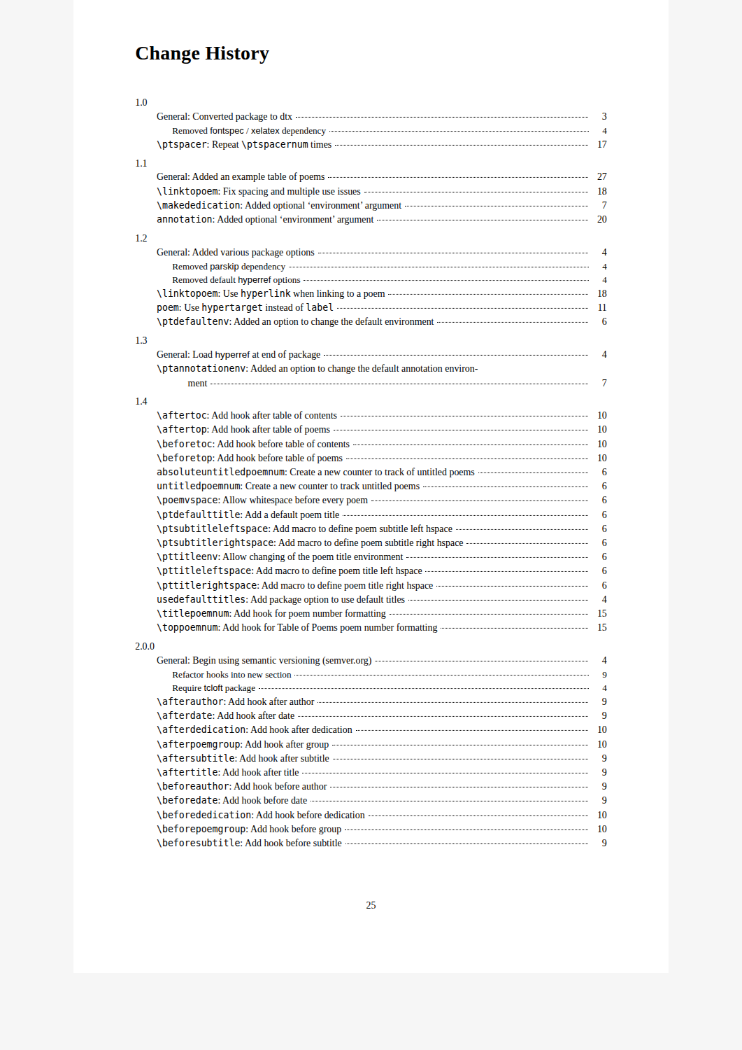Change History
1.0
General: Converted package to dtx 3
Removed fontspec / xelatex dependency 4
\ptspacer: Repeat \ptspacernum times 17
1.1
General: Added an example table of poems 27
\linktopoem: Fix spacing and multiple use issues 18
\makededication: Added optional ‘environment’ argument 7
annotation: Added optional ‘environment’ argument 20
1.2
General: Added various package options 4
Removed parskip dependency 4
Removed default hyperref options 4
\linktopoem: Use hyperlink when linking to a poem 18
poem: Use hypertarget instead of label 11
\ptdefaultenv: Added an option to change the default environment 6
1.3
General: Load hyperref at end of package 4
\ptannotationenv: Added an option to change the default annotation environ-
ment 7
1.4
\aftertoc: Add hook after table of contents 10
\aftertop: Add hook after table of poems 10
\beforetoc: Add hook before table of contents 10
\beforetop: Add hook before table of poems 10
absoluteuntitledpoemnum: Create a new counter to track of untitled poems 6
untitledpoemnum: Create a new counter to track untitled poems 6
\poemvspace: Allow whitespace before every poem 6
\ptdefaulttitle: Add a default poem title 6
\ptsubtitleleftspace: Add macro to define poem subtitle left hspace 6
\ptsubtitlerightspace: Add macro to define poem subtitle right hspace 6
\pttitleenv: Allow changing of the poem title environment 6
\pttitleleftspace: Add macro to define poem title left hspace 6
\pttitlerightspace: Add macro to define poem title right hspace 6
usedefaulttitles: Add package option to use default titles 4
\titlepoemnum: Add hook for poem number formatting 15
\toppoemnum: Add hook for Table of Poems poem number formatting 15
2.0.0
General: Begin using semantic versioning (semver.org) 4
Refactor hooks into new section 9
Require tcloft package 4
\afterauthor: Add hook after author 9
\afterdate: Add hook after date 9
\afterdedication: Add hook after dedication 10
\afterpoemgroup: Add hook after group 10
\aftersubtitle: Add hook after subtitle 9
\aftertitle: Add hook after title 9
\beforeauthor: Add hook before author 9
\beforedate: Add hook before date 9
\beforededication: Add hook before dedication 10
\beforepoemgroup: Add hook before group 10
\beforesubtitle: Add hook before subtitle 9
25